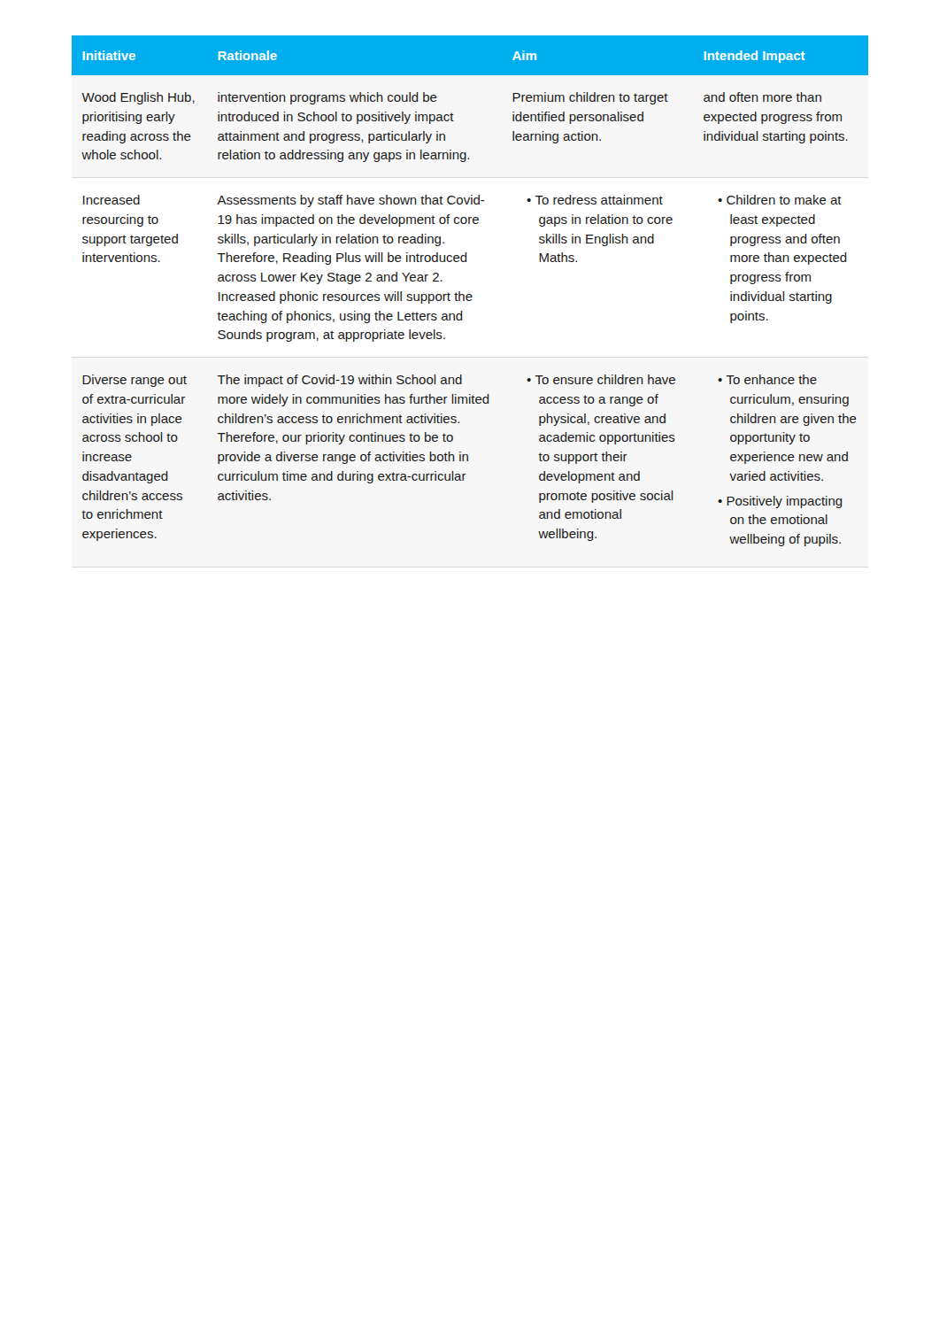| Initiative | Rationale | Aim | Intended Impact |
| --- | --- | --- | --- |
| Wood English Hub, prioritising early reading across the whole school. | intervention programs which could be introduced in School to positively impact attainment and progress, particularly in relation to addressing any gaps in learning. | Premium children to target identified personalised learning action. | and often more than expected progress from individual starting points. |
| Increased resourcing to support targeted interventions. | Assessments by staff have shown that Covid-19 has impacted on the development of core skills, particularly in relation to reading. Therefore, Reading Plus will be introduced across Lower Key Stage 2 and Year 2. Increased phonic resources will support the teaching of phonics, using the Letters and Sounds program, at appropriate levels. | To redress attainment gaps in relation to core skills in English and Maths. | Children to make at least expected progress and often more than expected progress from individual starting points. |
| Diverse range out of extra-curricular activities in place across school to increase disadvantaged children’s access to enrichment experiences. | The impact of Covid-19 within School and more widely in communities has further limited children’s access to enrichment activities. Therefore, our priority continues to be to provide a diverse range of activities both in curriculum time and during extra-curricular activities. | To ensure children have access to a range of physical, creative and academic opportunities to support their development and promote positive social and emotional wellbeing. | To enhance the curriculum, ensuring children are given the opportunity to experience new and varied activities. Positively impacting on the emotional wellbeing of pupils. |